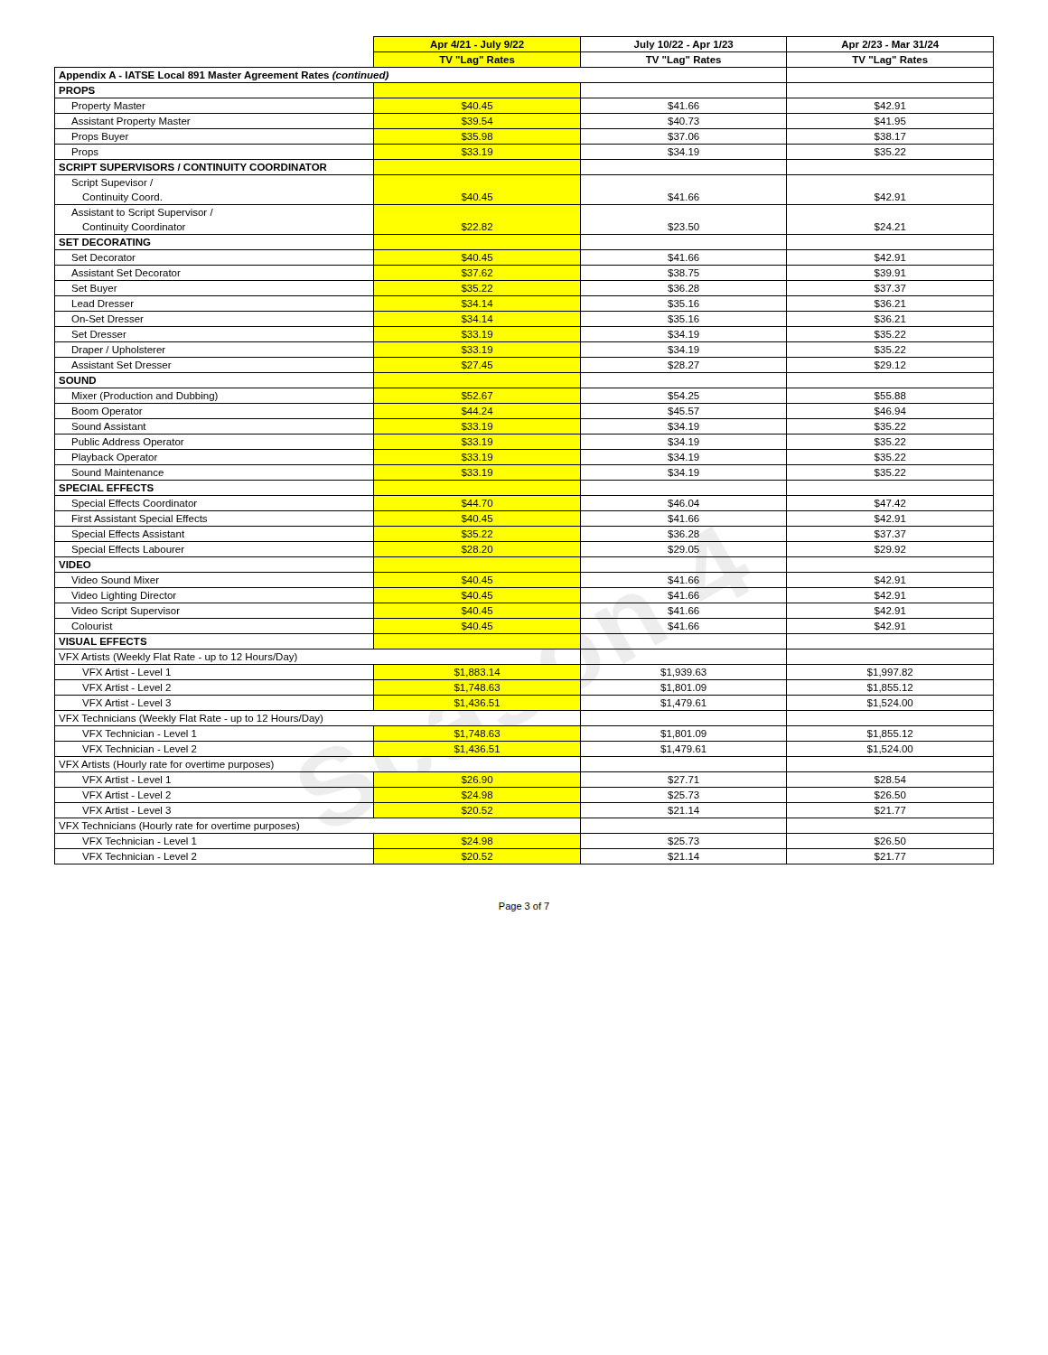Scason 4
| | Apr 4/21 - July 9/22 | July 10/22 - Apr 1/23 | Apr 2/23 - Mar 31/24 |
| | TV "Lag" Rates | TV "Lag" Rates | TV "Lag" Rates |
| Appendix A - IATSE Local 891 Master Agreement Rates (continued) | |
| PROPS | | | |
| Property Master | $40.45 | $41.66 | $42.91 |
| Assistant Property Master | $39.54 | $40.73 | $41.95 |
| Props Buyer | $35.98 | $37.06 | $38.17 |
| Props | $33.19 | $34.19 | $35.22 |
| SCRIPT SUPERVISORS / CONTINUITY COORDINATOR | | | |
| Script Supevisor / | $40.45 | $41.66 | $42.91 |
| Continuity Coord. |
| Assistant to Script Supervisor / | $22.82 | $23.50 | $24.21 |
| Continuity Coordinator |
| SET DECORATING | | | |
| Set Decorator | $40.45 | $41.66 | $42.91 |
| Assistant Set Decorator | $37.62 | $38.75 | $39.91 |
| Set Buyer | $35.22 | $36.28 | $37.37 |
| Lead Dresser | $34.14 | $35.16 | $36.21 |
| On-Set Dresser | $34.14 | $35.16 | $36.21 |
| Set Dresser | $33.19 | $34.19 | $35.22 |
| Draper / Upholsterer | $33.19 | $34.19 | $35.22 |
| Assistant Set Dresser | $27.45 | $28.27 | $29.12 |
| SOUND | | | |
| Mixer (Production and Dubbing) | $52.67 | $54.25 | $55.88 |
| Boom Operator | $44.24 | $45.57 | $46.94 |
| Sound Assistant | $33.19 | $34.19 | $35.22 |
| Public Address Operator | $33.19 | $34.19 | $35.22 |
| Playback Operator | $33.19 | $34.19 | $35.22 |
| Sound Maintenance | $33.19 | $34.19 | $35.22 |
| SPECIAL EFFECTS | | | |
| Special Effects Coordinator | $44.70 | $46.04 | $47.42 |
| First Assistant Special Effects | $40.45 | $41.66 | $42.91 |
| Special Effects Assistant | $35.22 | $36.28 | $37.37 |
| Special Effects Labourer | $28.20 | $29.05 | $29.92 |
| VIDEO | | | |
| Video Sound Mixer | $40.45 | $41.66 | $42.91 |
| Video Lighting Director | $40.45 | $41.66 | $42.91 |
| Video Script Supervisor | $40.45 | $41.66 | $42.91 |
| Colourist | $40.45 | $41.66 | $42.91 |
| VISUAL EFFECTS | | | |
| VFX Artists (Weekly Flat Rate - up to 12 Hours/Day) | | |
| VFX Artist - Level 1 | $1,883.14 | $1,939.63 | $1,997.82 |
| VFX Artist - Level 2 | $1,748.63 | $1,801.09 | $1,855.12 |
| VFX Artist - Level 3 | $1,436.51 | $1,479.61 | $1,524.00 |
| VFX Technicians (Weekly Flat Rate - up to 12 Hours/Day) | | |
| VFX Technician - Level 1 | $1,748.63 | $1,801.09 | $1,855.12 |
| VFX Technician - Level 2 | $1,436.51 | $1,479.61 | $1,524.00 |
| VFX Artists (Hourly rate for overtime purposes) | | |
| VFX Artist - Level 1 | $26.90 | $27.71 | $28.54 |
| VFX Artist - Level 2 | $24.98 | $25.73 | $26.50 |
| VFX Artist - Level 3 | $20.52 | $21.14 | $21.77 |
| VFX Technicians (Hourly rate for overtime purposes) | | |
| VFX Technician - Level 1 | $24.98 | $25.73 | $26.50 |
| VFX Technician - Level 2 | $20.52 | $21.14 | $21.77 |
Page 3 of 7